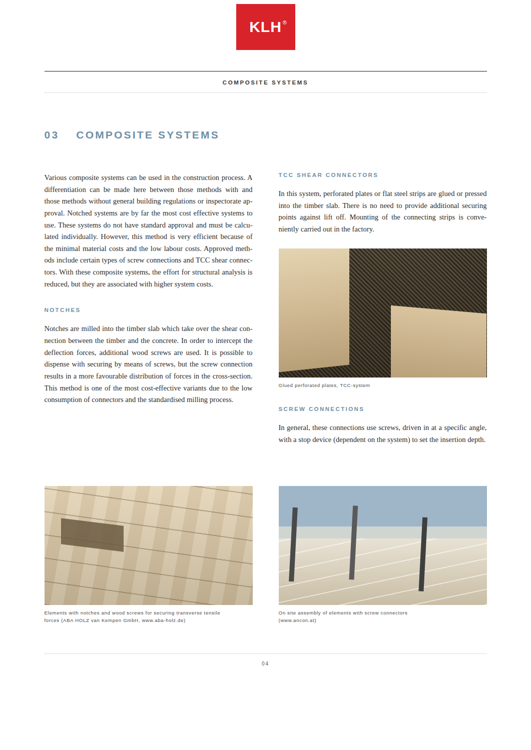KLH®
COMPOSITE SYSTEMS
03 COMPOSITE SYSTEMS
Various composite systems can be used in the construction process. A differentiation can be made here between those methods with and those methods without general building regulations or inspectorate approval. Notched systems are by far the most cost effective systems to use. These systems do not have standard approval and must be calculated individually. However, this method is very efficient because of the minimal material costs and the low labour costs. Approved methods include certain types of screw connections and TCC shear connectors. With these composite systems, the effort for structural analysis is reduced, but they are associated with higher system costs.
Notches
Notches are milled into the timber slab which take over the shear connection between the timber and the concrete. In order to intercept the deflection forces, additional wood screws are used. It is possible to dispense with securing by means of screws, but the screw connection results in a more favourable distribution of forces in the cross-section. This method is one of the most cost-effective variants due to the low consumption of connectors and the standardised milling process.
TCC Shear Connectors
In this system, perforated plates or flat steel strips are glued or pressed into the timber slab. There is no need to provide additional securing points against lift off. Mounting of the connecting strips is conveniently carried out in the factory.
Glued perforated plates, TCC-system
Screw Connections
In general, these connections use screws, driven in at a specific angle, with a stop device (dependent on the system) to set the insertion depth.
Elements with notches and wood screws for securing transverse tensile
forces (ABA HOLZ van Kempen GmbH, www.aba-holz.de)
On site assembly of elements with screw connectors
(www.ancon.at)
04